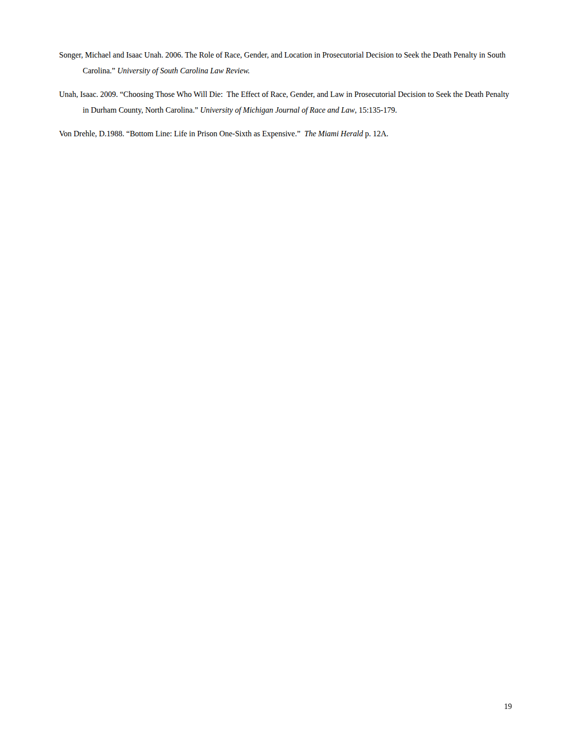Songer, Michael and Isaac Unah. 2006. The Role of Race, Gender, and Location in Prosecutorial Decision to Seek the Death Penalty in South Carolina.” University of South Carolina Law Review.
Unah, Isaac. 2009. “Choosing Those Who Will Die: The Effect of Race, Gender, and Law in Prosecutorial Decision to Seek the Death Penalty in Durham County, North Carolina.” University of Michigan Journal of Race and Law, 15:135-179.
Von Drehle, D.1988. “Bottom Line: Life in Prison One-Sixth as Expensive.” The Miami Herald p. 12A.
19